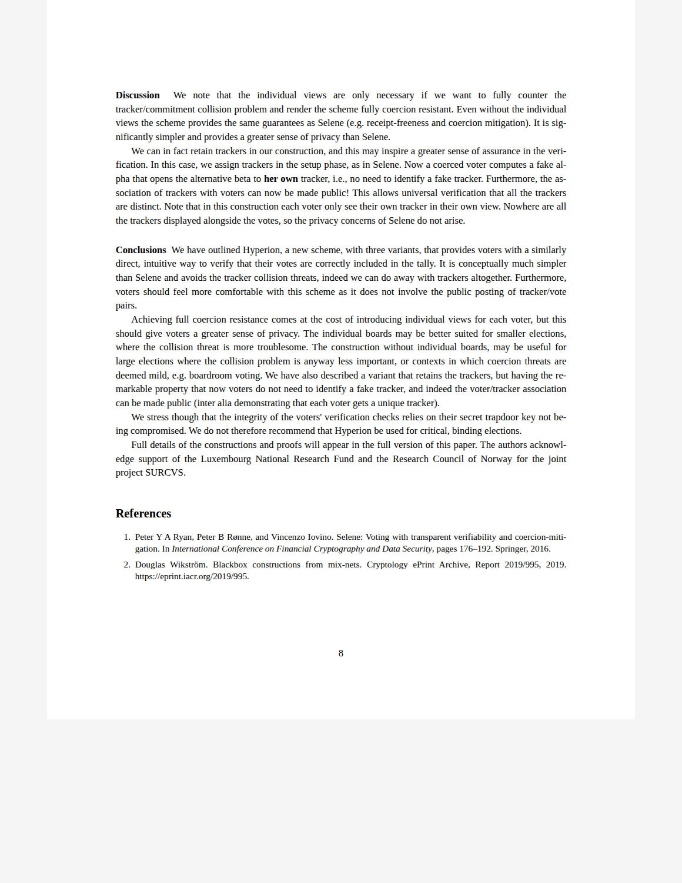Discussion We note that the individual views are only necessary if we want to fully counter the tracker/commitment collision problem and render the scheme fully coercion resistant. Even without the individual views the scheme provides the same guarantees as Selene (e.g. receipt-freeness and coercion mitigation). It is significantly simpler and provides a greater sense of privacy than Selene.
We can in fact retain trackers in our construction, and this may inspire a greater sense of assurance in the verification. In this case, we assign trackers in the setup phase, as in Selene. Now a coerced voter computes a fake alpha that opens the alternative beta to her own tracker, i.e., no need to identify a fake tracker. Furthermore, the association of trackers with voters can now be made public! This allows universal verification that all the trackers are distinct. Note that in this construction each voter only see their own tracker in their own view. Nowhere are all the trackers displayed alongside the votes, so the privacy concerns of Selene do not arise.
Conclusions We have outlined Hyperion, a new scheme, with three variants, that provides voters with a similarly direct, intuitive way to verify that their votes are correctly included in the tally. It is conceptually much simpler than Selene and avoids the tracker collision threats, indeed we can do away with trackers altogether. Furthermore, voters should feel more comfortable with this scheme as it does not involve the public posting of tracker/vote pairs.
Achieving full coercion resistance comes at the cost of introducing individual views for each voter, but this should give voters a greater sense of privacy. The individual boards may be better suited for smaller elections, where the collision threat is more troublesome. The construction without individual boards, may be useful for large elections where the collision problem is anyway less important, or contexts in which coercion threats are deemed mild, e.g. boardroom voting. We have also described a variant that retains the trackers, but having the remarkable property that now voters do not need to identify a fake tracker, and indeed the voter/tracker association can be made public (inter alia demonstrating that each voter gets a unique tracker).
We stress though that the integrity of the voters' verification checks relies on their secret trapdoor key not being compromised. We do not therefore recommend that Hyperion be used for critical, binding elections.
Full details of the constructions and proofs will appear in the full version of this paper. The authors acknowledge support of the Luxembourg National Research Fund and the Research Council of Norway for the joint project SURCVS.
References
Peter Y A Ryan, Peter B Rønne, and Vincenzo Iovino. Selene: Voting with transparent verifiability and coercion-mitigation. In International Conference on Financial Cryptography and Data Security, pages 176–192. Springer, 2016.
Douglas Wikström. Blackbox constructions from mix-nets. Cryptology ePrint Archive, Report 2019/995, 2019. https://eprint.iacr.org/2019/995.
8